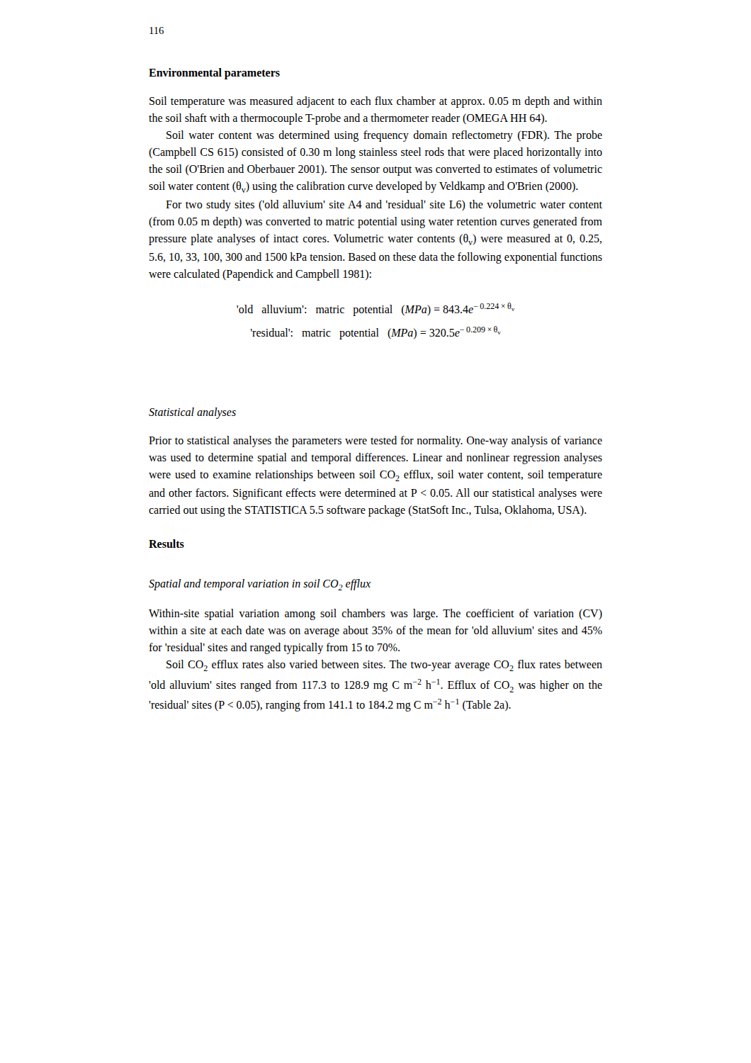116
Environmental parameters
Soil temperature was measured adjacent to each flux chamber at approx. 0.05 m depth and within the soil shaft with a thermocouple T-probe and a thermometer reader (OMEGA HH 64).
Soil water content was determined using frequency domain reflectometry (FDR). The probe (Campbell CS 615) consisted of 0.30 m long stainless steel rods that were placed horizontally into the soil (O'Brien and Oberbauer 2001). The sensor output was converted to estimates of volumetric soil water content (θv) using the calibration curve developed by Veldkamp and O'Brien (2000).
For two study sites ('old alluvium' site A4 and 'residual' site L6) the volumetric water content (from 0.05 m depth) was converted to matric potential using water retention curves generated from pressure plate analyses of intact cores. Volumetric water contents (θv) were measured at 0, 0.25, 5.6, 10, 33, 100, 300 and 1500 kPa tension. Based on these data the following exponential functions were calculated (Papendick and Campbell 1981):
'old alluvium': matric potential (MPa) = 843.4e− 0.224 × θv
'residual': matric potential (MPa) = 320.5e− 0.209 × θv
Statistical analyses
Prior to statistical analyses the parameters were tested for normality. One-way analysis of variance was used to determine spatial and temporal differences. Linear and nonlinear regression analyses were used to examine relationships between soil CO2 efflux, soil water content, soil temperature and other factors. Significant effects were determined at P < 0.05. All our statistical analyses were carried out using the STATISTICA 5.5 software package (StatSoft Inc., Tulsa, Oklahoma, USA).
Results
Spatial and temporal variation in soil CO2 efflux
Within-site spatial variation among soil chambers was large. The coefficient of variation (CV) within a site at each date was on average about 35% of the mean for 'old alluvium' sites and 45% for 'residual' sites and ranged typically from 15 to 70%.
Soil CO2 efflux rates also varied between sites. The two-year average CO2 flux rates between 'old alluvium' sites ranged from 117.3 to 128.9 mg C m−2 h−1. Efflux of CO2 was higher on the 'residual' sites (P < 0.05), ranging from 141.1 to 184.2 mg C m−2 h−1 (Table 2a).